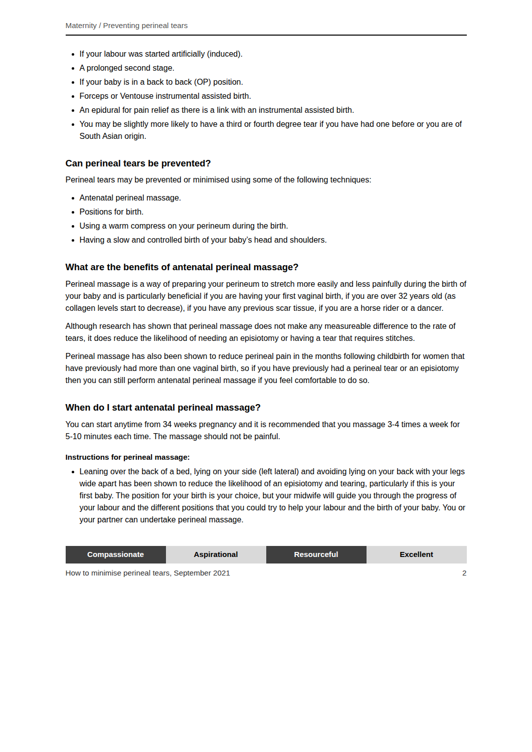Maternity / Preventing perineal tears
If your labour was started artificially (induced).
A prolonged second stage.
If your baby is in a back to back (OP) position.
Forceps or Ventouse instrumental assisted birth.
An epidural for pain relief as there is a link with an instrumental assisted birth.
You may be slightly more likely to have a third or fourth degree tear if you have had one before or you are of South Asian origin.
Can perineal tears be prevented?
Perineal tears may be prevented or minimised using some of the following techniques:
Antenatal perineal massage.
Positions for birth.
Using a warm compress on your perineum during the birth.
Having a slow and controlled birth of your baby’s head and shoulders.
What are the benefits of antenatal perineal massage?
Perineal massage is a way of preparing your perineum to stretch more easily and less painfully during the birth of your baby and is particularly beneficial if you are having your first vaginal birth, if you are over 32 years old (as collagen levels start to decrease), if you have any previous scar tissue, if you are a horse rider or a dancer.
Although research has shown that perineal massage does not make any measureable difference to the rate of tears, it does reduce the likelihood of needing an episiotomy or having a tear that requires stitches.
Perineal massage has also been shown to reduce perineal pain in the months following childbirth for women that have previously had more than one vaginal birth, so if you have previously had a perineal tear or an episiotomy then you can still perform antenatal perineal massage if you feel comfortable to do so.
When do I start antenatal perineal massage?
You can start anytime from 34 weeks pregnancy and it is recommended that you massage 3-4 times a week for 5-10 minutes each time. The massage should not be painful.
Instructions for perineal massage:
Leaning over the back of a bed, lying on your side (left lateral) and avoiding lying on your back with your legs wide apart has been shown to reduce the likelihood of an episiotomy and tearing, particularly if this is your first baby. The position for your birth is your choice, but your midwife will guide you through the progress of your labour and the different positions that you could try to help your labour and the birth of your baby. You or your partner can undertake perineal massage.
Compassionate
Aspirational
Resourceful
Excellent
How to minimise perineal tears, September 2021 2